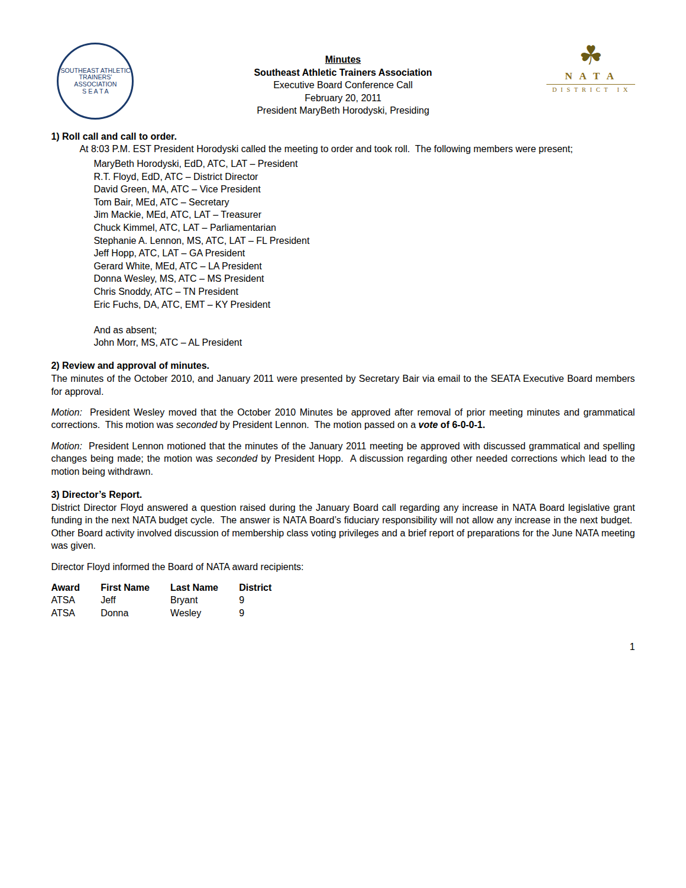SOUTHEAST ATHLETIC
TRAINERS' ASSOCIATION
S E A T A
Minutes
Southeast Athletic Trainers Association
Executive Board Conference Call
February 20, 2011
President MaryBeth Horodyski, Presiding
☘
N A T A
D I S T R I C T I X
1) Roll call and call to order.
At 8:03 P.M. EST President Horodyski called the meeting to order and took roll. The following members were present;
MaryBeth Horodyski, EdD, ATC, LAT – President
R.T. Floyd, EdD, ATC – District Director
David Green, MA, ATC – Vice President
Tom Bair, MEd, ATC – Secretary
Jim Mackie, MEd, ATC, LAT – Treasurer
Chuck Kimmel, ATC, LAT – Parliamentarian
Stephanie A. Lennon, MS, ATC, LAT – FL President
Jeff Hopp, ATC, LAT – GA President
Gerard White, MEd, ATC – LA President
Donna Wesley, MS, ATC – MS President
Chris Snoddy, ATC – TN President
Eric Fuchs, DA, ATC, EMT – KY President
And as absent;
John Morr, MS, ATC – AL President
2) Review and approval of minutes.
The minutes of the October 2010, and January 2011 were presented by Secretary Bair via email to the SEATA Executive Board members for approval.
Motion: President Wesley moved that the October 2010 Minutes be approved after removal of prior meeting minutes and grammatical corrections. This motion was seconded by President Lennon. The motion passed on a vote of 6-0-0-1.
Motion: President Lennon motioned that the minutes of the January 2011 meeting be approved with discussed grammatical and spelling changes being made; the motion was seconded by President Hopp. A discussion regarding other needed corrections which lead to the motion being withdrawn.
3) Director’s Report.
District Director Floyd answered a question raised during the January Board call regarding any increase in NATA Board legislative grant funding in the next NATA budget cycle. The answer is NATA Board’s fiduciary responsibility will not allow any increase in the next budget. Other Board activity involved discussion of membership class voting privileges and a brief report of preparations for the June NATA meeting was given.
Director Floyd informed the Board of NATA award recipients:
| Award | First Name | Last Name | District |
| --- | --- | --- | --- |
| ATSA | Jeff | Bryant | 9 |
| ATSA | Donna | Wesley | 9 |
1